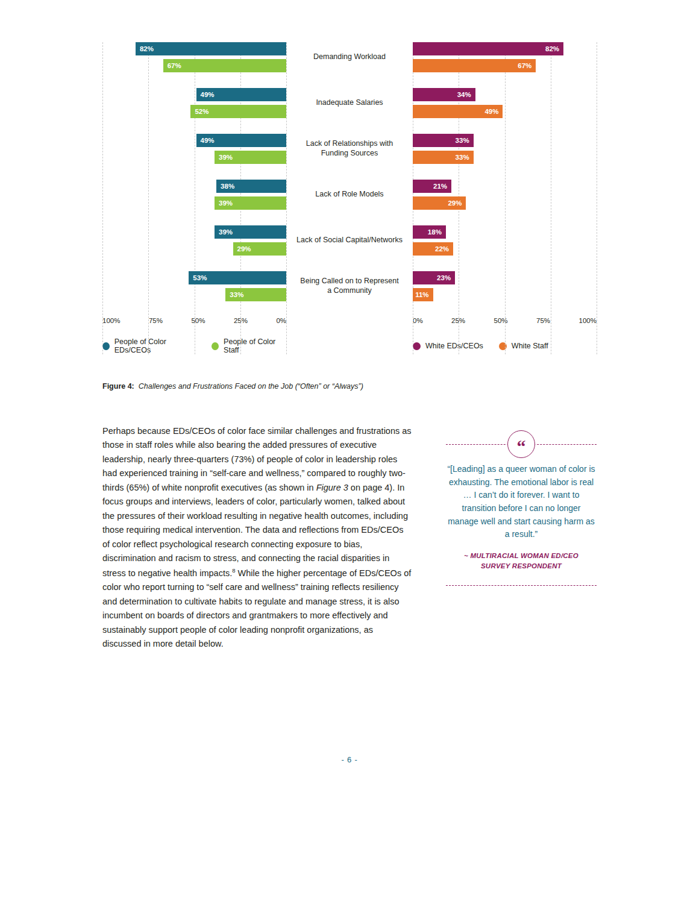82%
67%
Demanding Workload
82%
67%
49%
52%
Inadequate Salaries
34%
49%
49%
39%
Lack of Relationships with
Funding Sources
33%
33%
38%
39%
Lack of Role Models
21%
29%
39%
29%
Lack of Social Capital/Networks
18%
22%
53%
33%
Being Called on to Represent
a Community
23%
11%
0% 25% 50% 75% 100%
0% 25% 50% 75% 100%
People of Color EDs/CEOs
People of Color Staff
White EDs/CEOs
White Staff
Figure 4: Challenges and Frustrations Faced on the Job (“Often” or “Always”)
Perhaps because EDs/CEOs of color face similar challenges and frustrations as those in staff roles while also bearing the added pressures of executive leadership, nearly three-quarters (73%) of people of color in leadership roles had experienced training in “self-care and wellness,” compared to roughly two-thirds (65%) of white nonprofit executives (as shown in Figure 3 on page 4). In focus groups and interviews, leaders of color, particularly women, talked about the pressures of their workload resulting in negative health outcomes, including those requiring medical intervention. The data and reflections from EDs/CEOs of color reflect psychological research connecting exposure to bias, discrimination and racism to stress, and connecting the racial disparities in stress to negative health impacts.8 While the higher percentage of EDs/CEOs of color who report turning to “self care and wellness” training reflects resiliency and determination to cultivate habits to regulate and manage stress, it is also incumbent on boards of directors and grantmakers to more effectively and sustainably support people of color leading nonprofit organizations, as discussed in more detail below.
“
“[Leading] as a queer woman of color is exhausting. The emotional labor is real … I can’t do it forever. I want to transition before I can no longer manage well and start causing harm as a result.”
~ Multiracial Woman ED/CEO
Survey Respondent
- 6 -